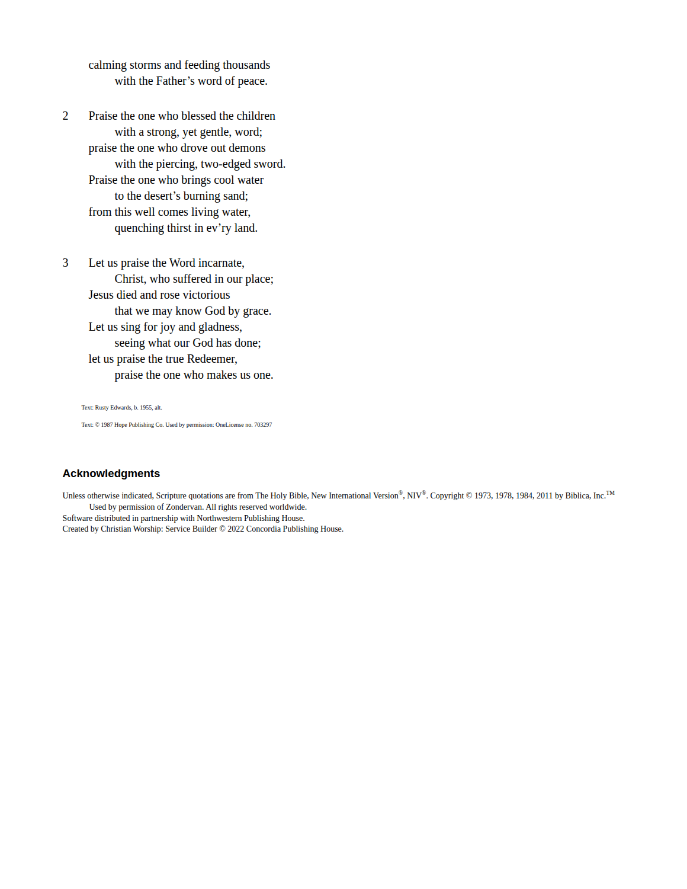calming storms and feeding thousands
with the Father’s word of peace.
2
Praise the one who blessed the children
with a strong, yet gentle, word;
praise the one who drove out demons
with the piercing, two-edged sword.
Praise the one who brings cool water
to the desert’s burning sand;
from this well comes living water,
quenching thirst in ev’ry land.
3
Let us praise the Word incarnate,
Christ, who suffered in our place;
Jesus died and rose victorious
that we may know God by grace.
Let us sing for joy and gladness,
seeing what our God has done;
let us praise the true Redeemer,
praise the one who makes us one.
Text: Rusty Edwards, b. 1955, alt.
Text: © 1987 Hope Publishing Co. Used by permission: OneLicense no. 703297
Acknowledgments
Unless otherwise indicated, Scripture quotations are from The Holy Bible, New International Version®, NIV®. Copyright © 1973, 1978, 1984, 2011 by Biblica, Inc.TM Used by permission of Zondervan. All rights reserved worldwide.
Software distributed in partnership with Northwestern Publishing House.
Created by Christian Worship: Service Builder © 2022 Concordia Publishing House.